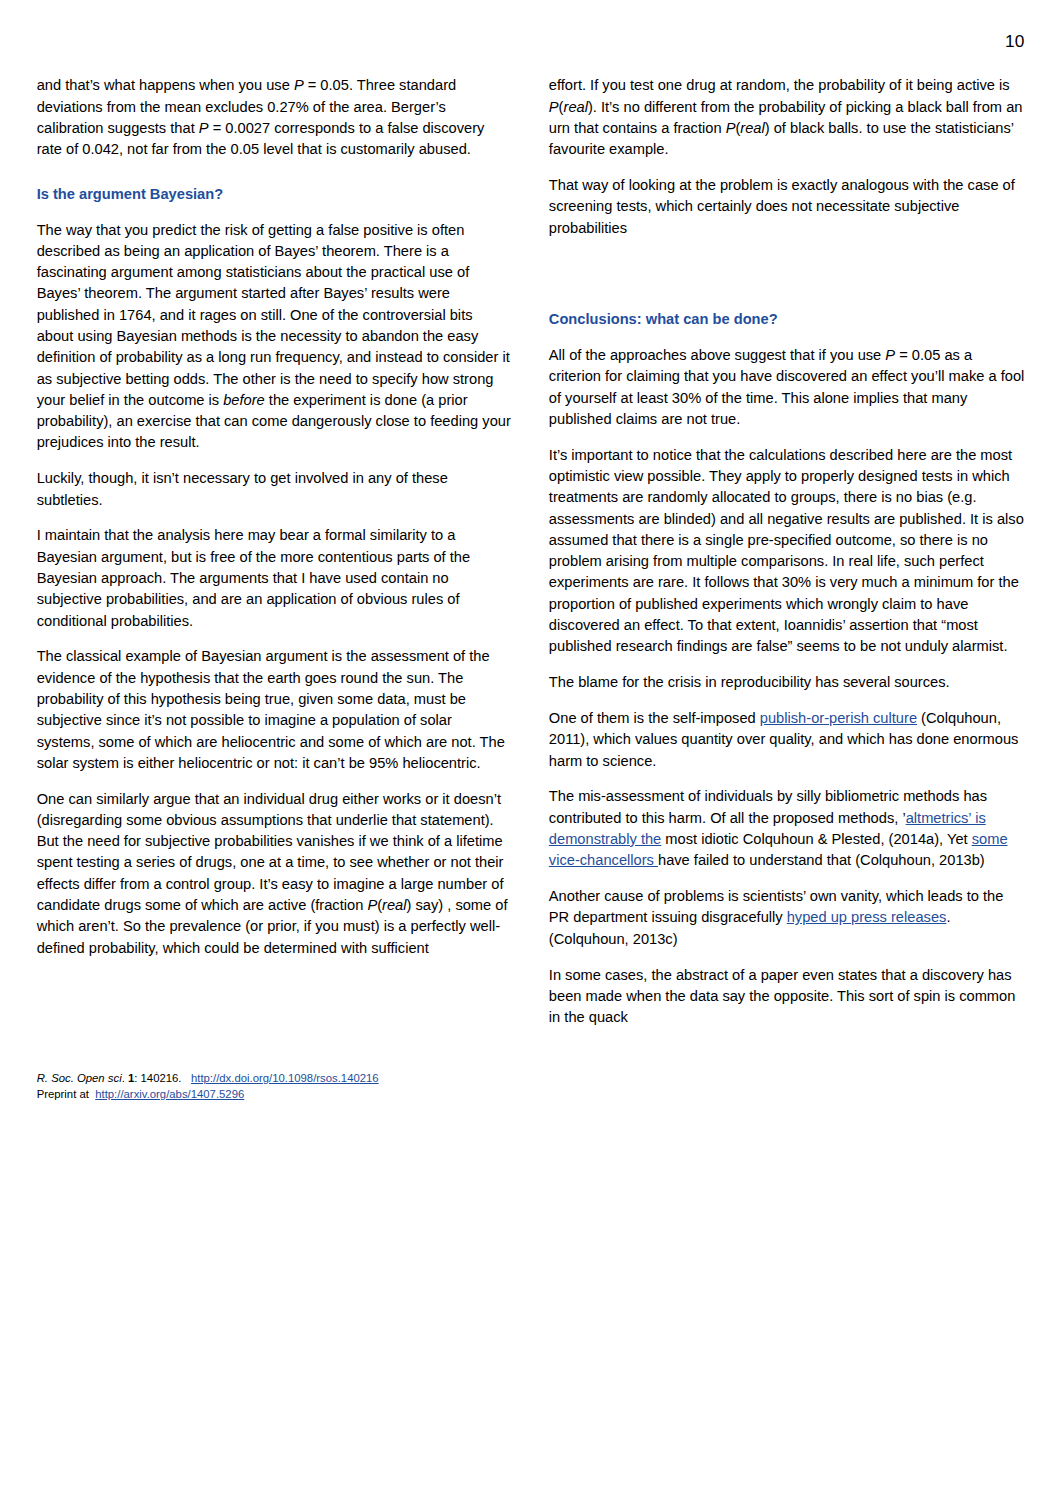10
and that’s what happens when you use P = 0.05. Three standard deviations from the mean excludes 0.27% of the area. Berger’s calibration suggests that P = 0.0027 corresponds to a false discovery rate of 0.042, not far from the 0.05 level that is customarily abused.
Is the argument Bayesian?
The way that you predict the risk of getting a false positive is often described as being an application of Bayes’ theorem. There is a fascinating argument among statisticians about the practical use of Bayes’ theorem. The argument started after Bayes’ results were published in 1764, and it rages on still. One of the controversial bits about using Bayesian methods is the necessity to abandon the easy definition of probability as a long run frequency, and instead to consider it as subjective betting odds. The other is the need to specify how strong your belief in the outcome is before the experiment is done (a prior probability), an exercise that can come dangerously close to feeding your prejudices into the result.
Luckily, though, it isn’t necessary to get involved in any of these subtleties.
I maintain that the analysis here may bear a formal similarity to a Bayesian argument, but is free of the more contentious parts of the Bayesian approach. The arguments that I have used contain no subjective probabilities, and are an application of obvious rules of conditional probabilities.
The classical example of Bayesian argument is the assessment of the evidence of the hypothesis that the earth goes round the sun. The probability of this hypothesis being true, given some data, must be subjective since it’s not possible to imagine a population of solar systems, some of which are heliocentric and some of which are not. The solar system is either heliocentric or not: it can’t be 95% heliocentric.
One can similarly argue that an individual drug either works or it doesn’t (disregarding some obvious assumptions that underlie that statement). But the need for subjective probabilities vanishes if we think of a lifetime spent testing a series of drugs, one at a time, to see whether or not their effects differ from a control group. It’s easy to imagine a large number of candidate drugs some of which are active (fraction P(real) say) , some of which aren’t. So the prevalence (or prior, if you must) is a perfectly well-defined probability, which could be determined with sufficient
effort. If you test one drug at random, the probability of it being active is P(real). It’s no different from the probability of picking a black ball from an urn that contains a fraction P(real) of black balls. to use the statisticians’ favourite example.
That way of looking at the problem is exactly analogous with the case of screening tests, which certainly does not necessitate subjective probabilities
Conclusions: what can be done?
All of the approaches above suggest that if you use P = 0.05 as a criterion for claiming that you have discovered an effect you’ll make a fool of yourself at least 30% of the time. This alone implies that many published claims are not true.
It’s important to notice that the calculations described here are the most optimistic view possible. They apply to properly designed tests in which treatments are randomly allocated to groups, there is no bias (e.g. assessments are blinded) and all negative results are published. It is also assumed that there is a single pre-specified outcome, so there is no problem arising from multiple comparisons. In real life, such perfect experiments are rare. It follows that 30% is very much a minimum for the proportion of published experiments which wrongly claim to have discovered an effect. To that extent, Ioannidis’ assertion that “most published research findings are false” seems to be not unduly alarmist.
The blame for the crisis in reproducibility has several sources.
One of them is the self-imposed publish-or-perish culture (Colquhoun, 2011), which values quantity over quality, and which has done enormous harm to science.
The mis-assessment of individuals by silly bibliometric methods has contributed to this harm. Of all the proposed methods, ’altmetrics’ is demonstrably the most idiotic Colquhoun & Plested, (2014a), Yet some vice-chancellors have failed to understand that (Colquhoun, 2013b)
Another cause of problems is scientists’ own vanity, which leads to the PR department issuing disgracefully hyped up press releases. (Colquhoun, 2013c)
In some cases, the abstract of a paper even states that a discovery has been made when the data say the opposite. This sort of spin is common in the quack
R. Soc. Open sci. 1: 140216. http://dx.doi.org/10.1098/rsos.140216
Preprint at http://arxiv.org/abs/1407.5296